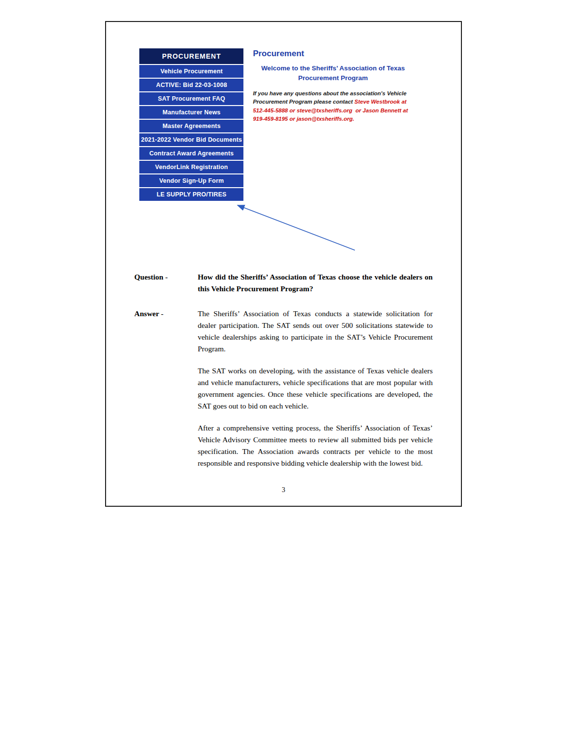PROCUREMENT
Vehicle Procurement
ACTIVE: Bid 22-03-1008
SAT Procurement FAQ
Manufacturer News
Master Agreements
2021-2022 Vendor Bid Documents
Contract Award Agreements
VendorLink Registration
Vendor Sign-Up Form
LE SUPPLY PRO/TIRES
Procurement
Welcome to the Sheriffs’ Association of Texas
Procurement Program
If you have any questions about the association's Vehicle Procurement Program please contact Steve Westbrook at 512-445-5888 or steve@txsheriffs.org or Jason Bennett at 919-459-8195 or jason@txsheriffs.org.
Question -
How did the Sheriffs’ Association of Texas choose the vehicle dealers on this Vehicle Procurement Program?
Answer -
The Sheriffs’ Association of Texas conducts a statewide solicitation for dealer participation. The SAT sends out over 500 solicitations statewide to vehicle dealerships asking to participate in the SAT’s Vehicle Procurement Program.
The SAT works on developing, with the assistance of Texas vehicle dealers and vehicle manufacturers, vehicle specifications that are most popular with government agencies. Once these vehicle specifications are developed, the SAT goes out to bid on each vehicle.
After a comprehensive vetting process, the Sheriffs’ Association of Texas’ Vehicle Advisory Committee meets to review all submitted bids per vehicle specification. The Association awards contracts per vehicle to the most responsible and responsive bidding vehicle dealership with the lowest bid.
3